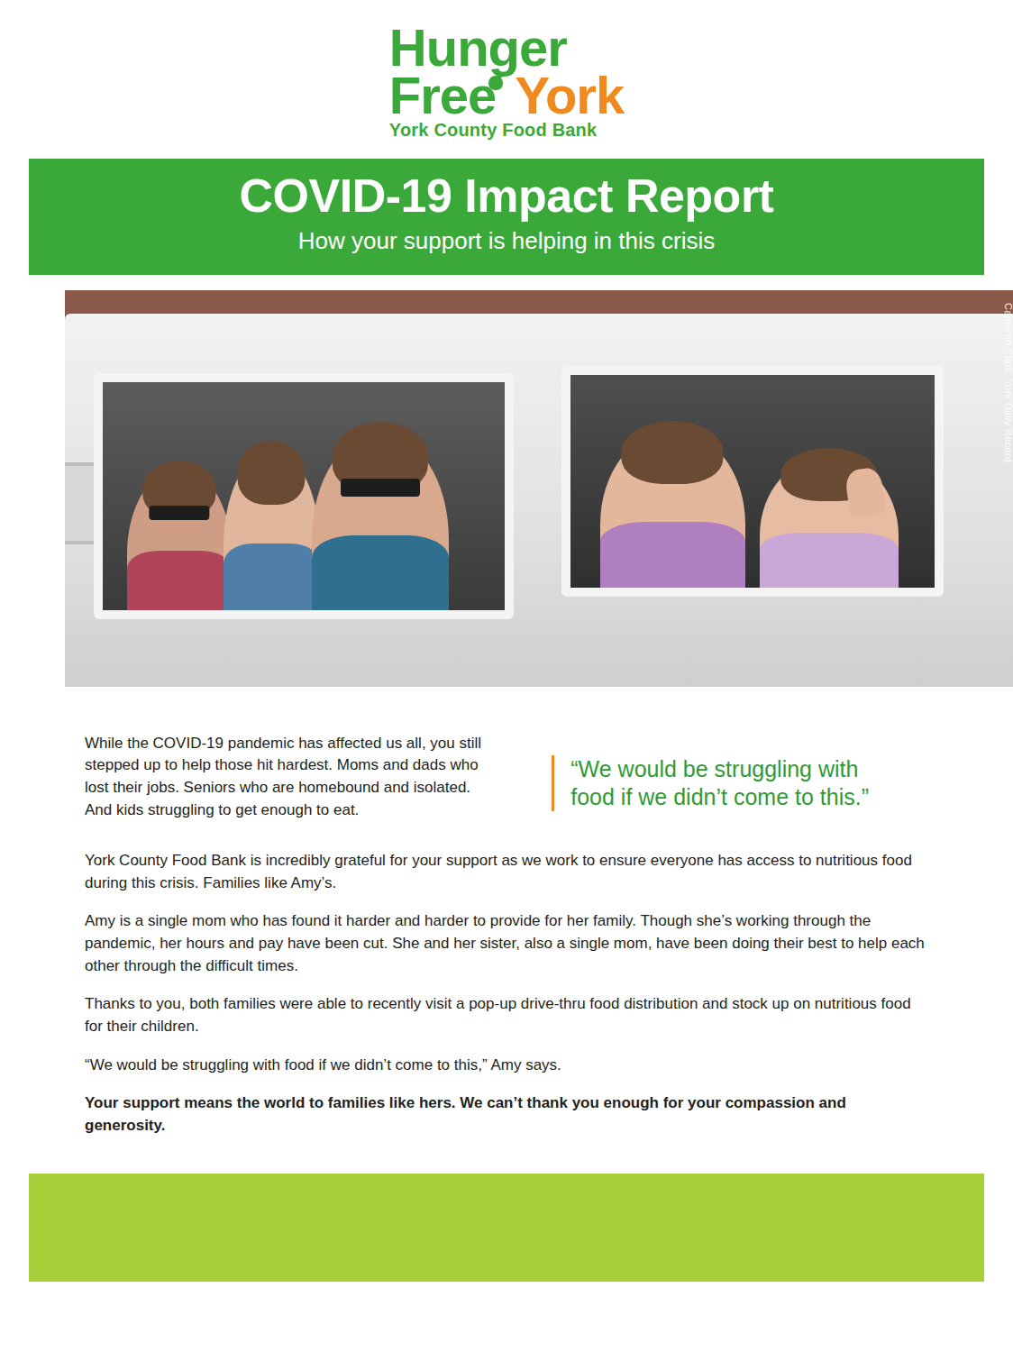Hunger Free York York County Food Bank
COVID-19 Impact Report
How your support is helping in this crisis
Cameron Clark, York Daily Record
While the COVID-19 pandemic has affected us all, you still stepped up to help those hit hardest. Moms and dads who lost their jobs. Seniors who are homebound and isolated. And kids struggling to get enough to eat.
“We would be struggling with food if we didn’t come to this.”
York County Food Bank is incredibly grateful for your support as we work to ensure everyone has access to nutritious food during this crisis. Families like Amy’s.
Amy is a single mom who has found it harder and harder to provide for her family. Though she’s working through the pandemic, her hours and pay have been cut. She and her sister, also a single mom, have been doing their best to help each other through the difficult times.
Thanks to you, both families were able to recently visit a pop-up drive-thru food distribution and stock up on nutritious food for their children.
“We would be struggling with food if we didn’t come to this,” Amy says.
Your support means the world to families like hers. We can’t thank you enough for your compassion and generosity.